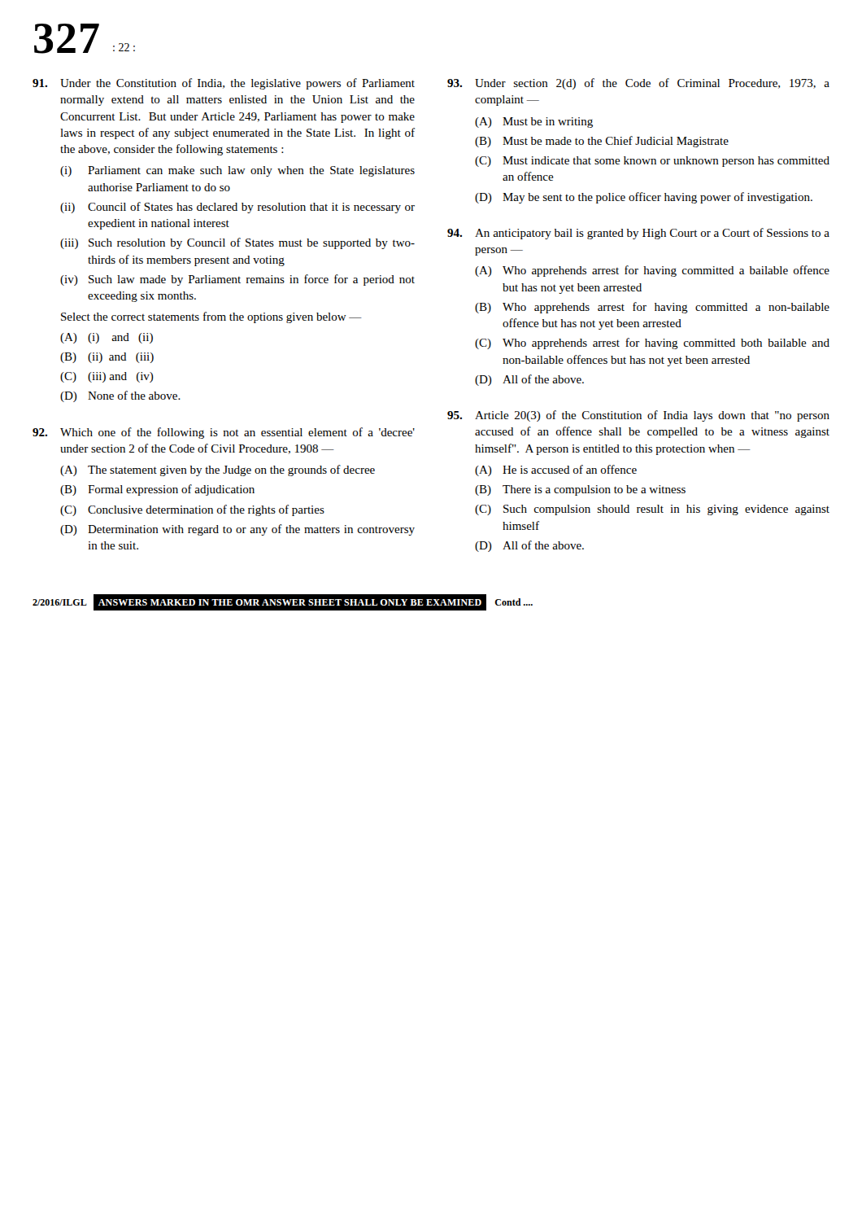327
: 22 :
91.
Under the Constitution of India, the legislative powers of Parliament normally extend to all matters enlisted in the Union List and the Concurrent List. But under Article 249, Parliament has power to make laws in respect of any subject enumerated in the State List. In light of the above, consider the following statements :
(i) Parliament can make such law only when the State legislatures authorise Parliament to do so
(ii) Council of States has declared by resolution that it is necessary or expedient in national interest
(iii) Such resolution by Council of States must be supported by two-thirds of its members present and voting
(iv) Such law made by Parliament remains in force for a period not exceeding six months.
Select the correct statements from the options given below —
(A)(i) and (ii)
(B)(ii) and (iii)
(C)(iii) and (iv)
(D) None of the above.
92.
Which one of the following is not an essential element of a 'decree' under section 2 of the Code of Civil Procedure, 1908 —
(A) The statement given by the Judge on the grounds of decree
(B) Formal expression of adjudication
(C) Conclusive determination of the rights of parties
(D) Determination with regard to or any of the matters in controversy in the suit.
93.
Under section 2(d) of the Code of Criminal Procedure, 1973, a complaint —
(A) Must be in writing
(B) Must be made to the Chief Judicial Magistrate
(C) Must indicate that some known or unknown person has committed an offence
(D) May be sent to the police officer having power of investigation.
94.
An anticipatory bail is granted by High Court or a Court of Sessions to a person —
(A) Who apprehends arrest for having committed a bailable offence but has not yet been arrested
(B) Who apprehends arrest for having committed a non-bailable offence but has not yet been arrested
(C) Who apprehends arrest for having committed both bailable and non-bailable offences but has not yet been arrested
(D) All of the above.
95.
Article 20(3) of the Constitution of India lays down that "no person accused of an offence shall be compelled to be a witness against himself". A person is entitled to this protection when —
(A) He is accused of an offence
(B) There is a compulsion to be a witness
(C) Such compulsion should result in his giving evidence against himself
(D) All of the above.
2/2016/ILGL
ANSWERS MARKED IN THE OMR ANSWER SHEET SHALL ONLY BE EXAMINED
Contd ....